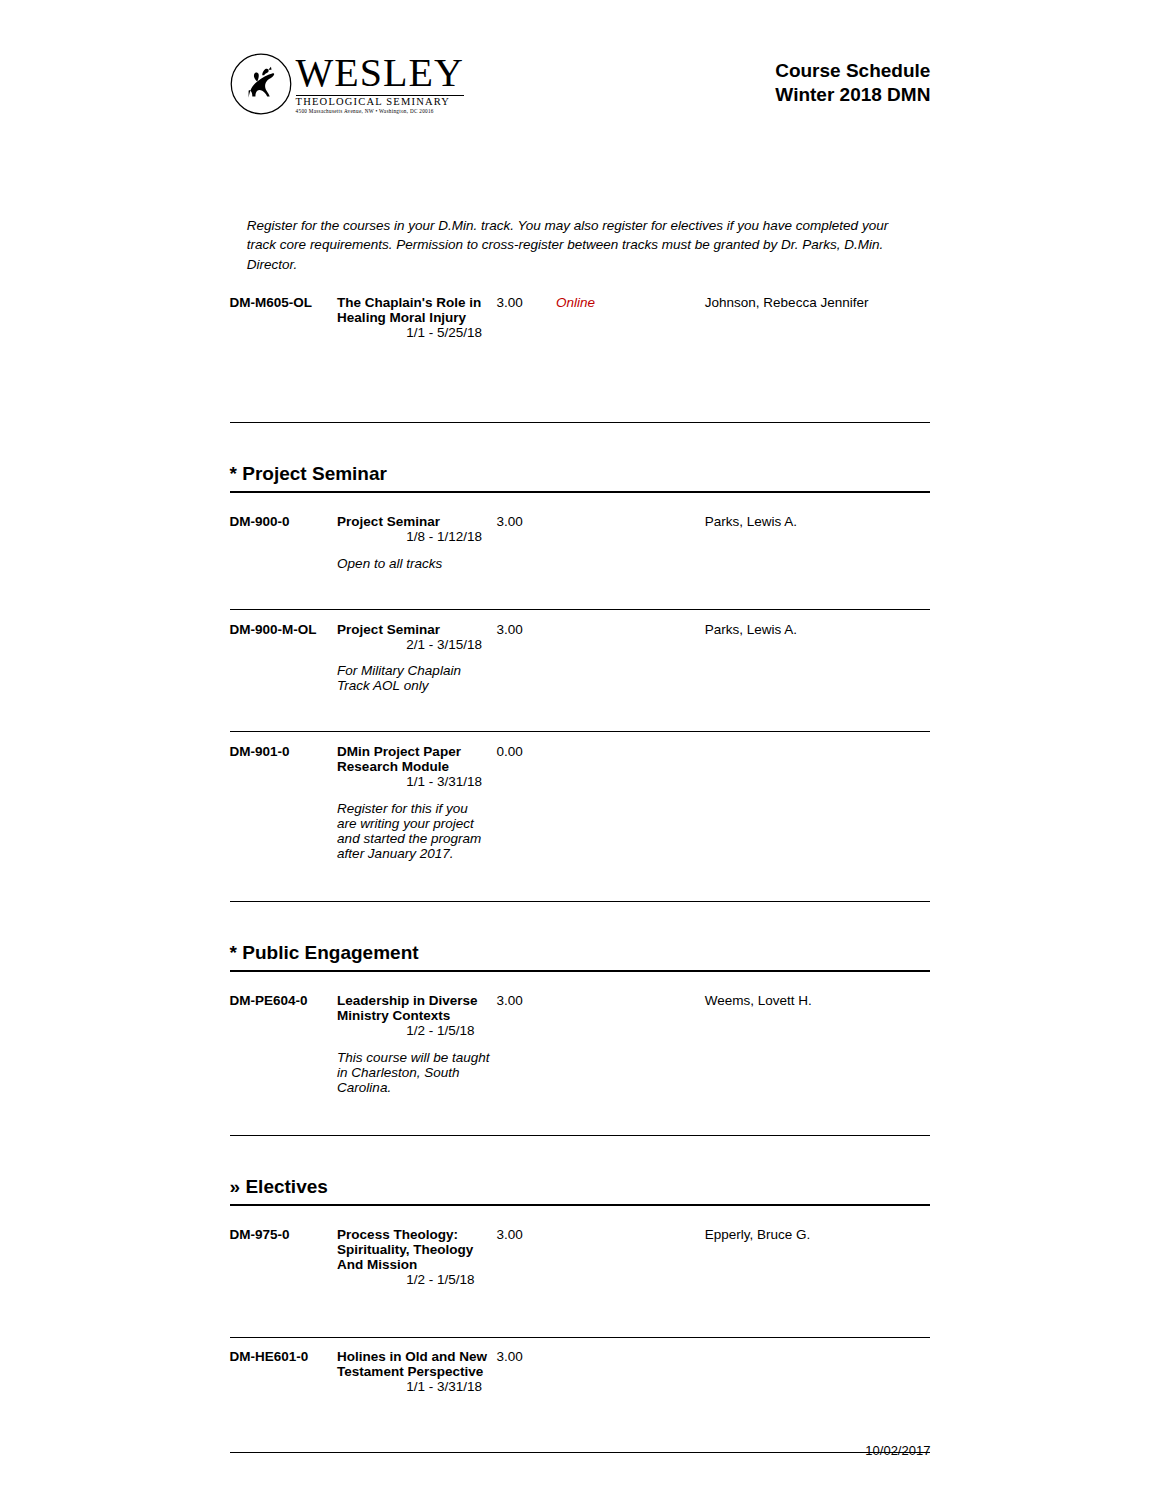WESLEY
THEOLOGICAL SEMINARY
4500 Massachusetts Avenue, NW • Washington, DC 20016
Course Schedule
Winter 2018 DMN
Register for the courses in your D.Min. track. You may also register for electives if you have completed your track core requirements. Permission to cross-register between tracks must be granted by Dr. Parks, D.Min. Director.
DM-M605-OL
The Chaplain's Role in Healing Moral Injury
1/1 - 5/25/18
3.00
Online
Johnson, Rebecca Jennifer
* Project Seminar
DM-900-0
Project Seminar
1/8 - 1/12/18
Open to all tracks
3.00
Parks, Lewis A.
DM-900-M-OL
Project Seminar
2/1 - 3/15/18
For Military Chaplain Track AOL only
3.00
Parks, Lewis A.
DM-901-0
DMin Project Paper Research Module
1/1 - 3/31/18
Register for this if you are writing your project and started the program after January 2017.
0.00
* Public Engagement
DM-PE604-0
Leadership in Diverse Ministry Contexts
1/2 - 1/5/18
This course will be taught in Charleston, South Carolina.
3.00
Weems, Lovett H.
» Electives
DM-975-0
Process Theology: Spirituality, Theology And Mission
1/2 - 1/5/18
3.00
Epperly, Bruce G.
DM-HE601-0
Holines in Old and New Testament Perspective
1/1 - 3/31/18
3.00
10/02/2017